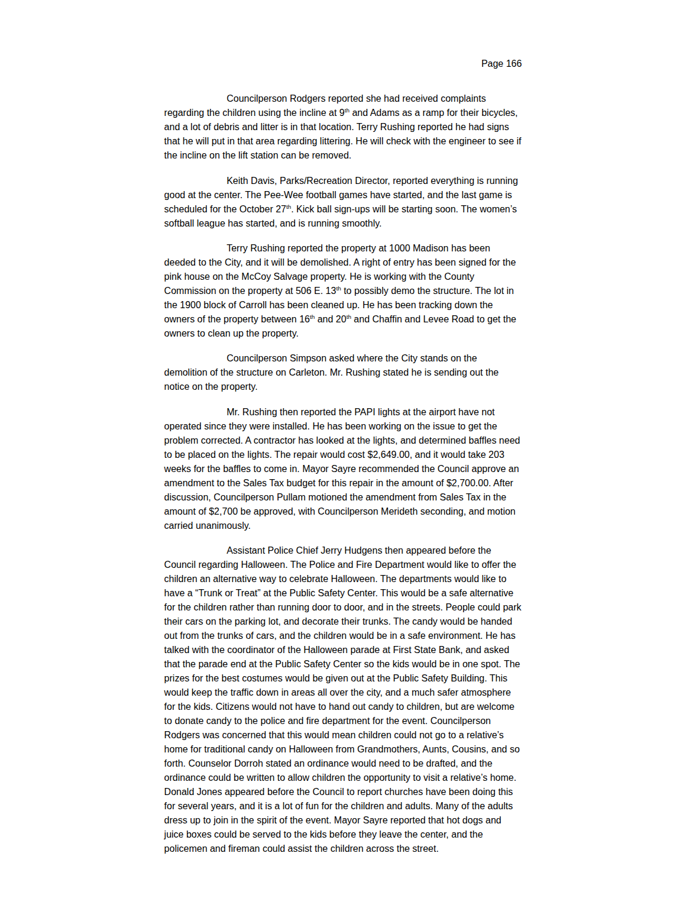Page 166
Councilperson Rodgers reported she had received complaints regarding the children using the incline at 9th and Adams as a ramp for their bicycles, and a lot of debris and litter is in that location. Terry Rushing reported he had signs that he will put in that area regarding littering. He will check with the engineer to see if the incline on the lift station can be removed.
Keith Davis, Parks/Recreation Director, reported everything is running good at the center. The Pee-Wee football games have started, and the last game is scheduled for the October 27th. Kick ball sign-ups will be starting soon. The women’s softball league has started, and is running smoothly.
Terry Rushing reported the property at 1000 Madison has been deeded to the City, and it will be demolished. A right of entry has been signed for the pink house on the McCoy Salvage property. He is working with the County Commission on the property at 506 E. 13th to possibly demo the structure. The lot in the 1900 block of Carroll has been cleaned up. He has been tracking down the owners of the property between 16th and 20th and Chaffin and Levee Road to get the owners to clean up the property.
Councilperson Simpson asked where the City stands on the demolition of the structure on Carleton. Mr. Rushing stated he is sending out the notice on the property.
Mr. Rushing then reported the PAPI lights at the airport have not operated since they were installed. He has been working on the issue to get the problem corrected. A contractor has looked at the lights, and determined baffles need to be placed on the lights. The repair would cost $2,649.00, and it would take 203 weeks for the baffles to come in. Mayor Sayre recommended the Council approve an amendment to the Sales Tax budget for this repair in the amount of $2,700.00. After discussion, Councilperson Pullam motioned the amendment from Sales Tax in the amount of $2,700 be approved, with Councilperson Merideth seconding, and motion carried unanimously.
Assistant Police Chief Jerry Hudgens then appeared before the Council regarding Halloween. The Police and Fire Department would like to offer the children an alternative way to celebrate Halloween. The departments would like to have a “Trunk or Treat” at the Public Safety Center. This would be a safe alternative for the children rather than running door to door, and in the streets. People could park their cars on the parking lot, and decorate their trunks. The candy would be handed out from the trunks of cars, and the children would be in a safe environment. He has talked with the coordinator of the Halloween parade at First State Bank, and asked that the parade end at the Public Safety Center so the kids would be in one spot. The prizes for the best costumes would be given out at the Public Safety Building. This would keep the traffic down in areas all over the city, and a much safer atmosphere for the kids. Citizens would not have to hand out candy to children, but are welcome to donate candy to the police and fire department for the event. Councilperson Rodgers was concerned that this would mean children could not go to a relative’s home for traditional candy on Halloween from Grandmothers, Aunts, Cousins, and so forth. Counselor Dorroh stated an ordinance would need to be drafted, and the ordinance could be written to allow children the opportunity to visit a relative’s home. Donald Jones appeared before the Council to report churches have been doing this for several years, and it is a lot of fun for the children and adults. Many of the adults dress up to join in the spirit of the event. Mayor Sayre reported that hot dogs and juice boxes could be served to the kids before they leave the center, and the policemen and fireman could assist the children across the street.